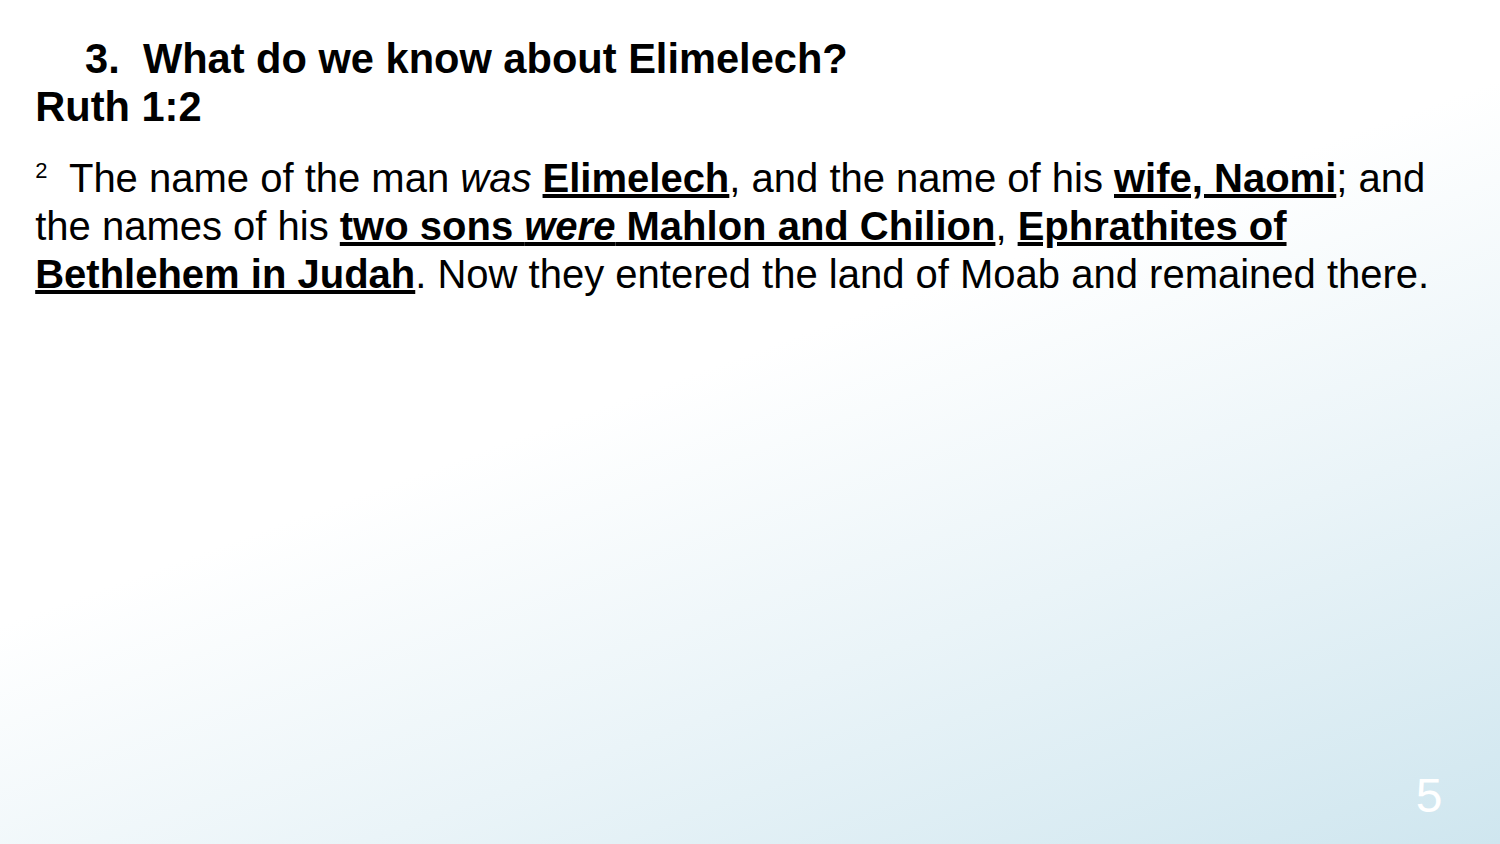3. What do we know about Elimelech? Ruth 1:2
2 The name of the man was Elimelech, and the name of his wife, Naomi; and the names of his two sons were Mahlon and Chilion, Ephrathites of Bethlehem in Judah. Now they entered the land of Moab and remained there.
5